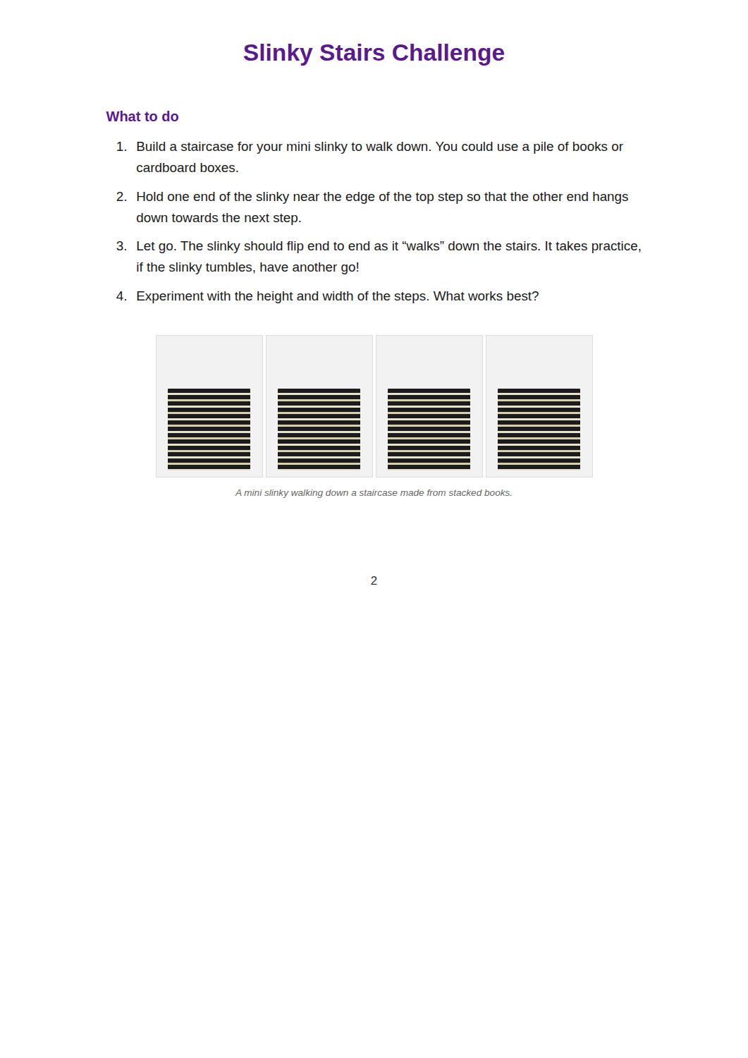Slinky Stairs Challenge
What to do
Build a staircase for your mini slinky to walk down. You could use a pile of books or cardboard boxes.
Hold one end of the slinky near the edge of the top step so that the other end hangs down towards the next step.
Let go. The slinky should flip end to end as it “walks” down the stairs. It takes practice, if the slinky tumbles, have another go!
Experiment with the height and width of the steps. What works best?
A mini slinky walking down a staircase made from stacked books.
2